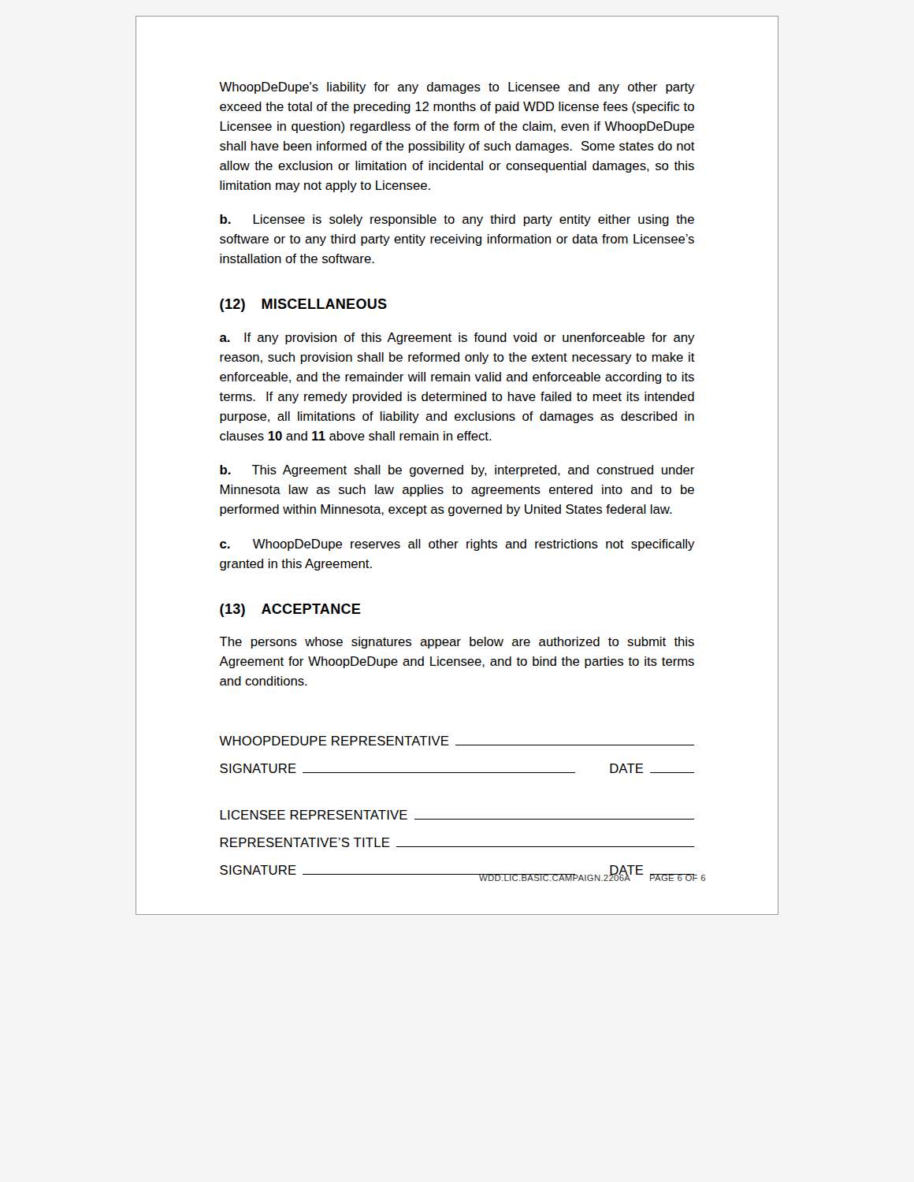WhoopDeDupe's liability for any damages to Licensee and any other party exceed the total of the preceding 12 months of paid WDD license fees (specific to Licensee in question) regardless of the form of the claim, even if WhoopDeDupe shall have been informed of the possibility of such damages. Some states do not allow the exclusion or limitation of incidental or consequential damages, so this limitation may not apply to Licensee.
b. Licensee is solely responsible to any third party entity either using the software or to any third party entity receiving information or data from Licensee’s installation of the software.
(12) MISCELLANEOUS
a. If any provision of this Agreement is found void or unenforceable for any reason, such provision shall be reformed only to the extent necessary to make it enforceable, and the remainder will remain valid and enforceable according to its terms. If any remedy provided is determined to have failed to meet its intended purpose, all limitations of liability and exclusions of damages as described in clauses 10 and 11 above shall remain in effect.
b. This Agreement shall be governed by, interpreted, and construed under Minnesota law as such law applies to agreements entered into and to be performed within Minnesota, except as governed by United States federal law.
c. WhoopDeDupe reserves all other rights and restrictions not specifically granted in this Agreement.
(13) ACCEPTANCE
The persons whose signatures appear below are authorized to submit this Agreement for WhoopDeDupe and Licensee, and to bind the parties to its terms and conditions.
WHOOPDEDUPE REPRESENTATIVE
SIGNATURE DATE
LICENSEE REPRESENTATIVE
REPRESENTATIVE’S TITLE
SIGNATURE DATE
WDD.LIC.BASIC.CAMPAIGN.2206APAGE 6 OF 6